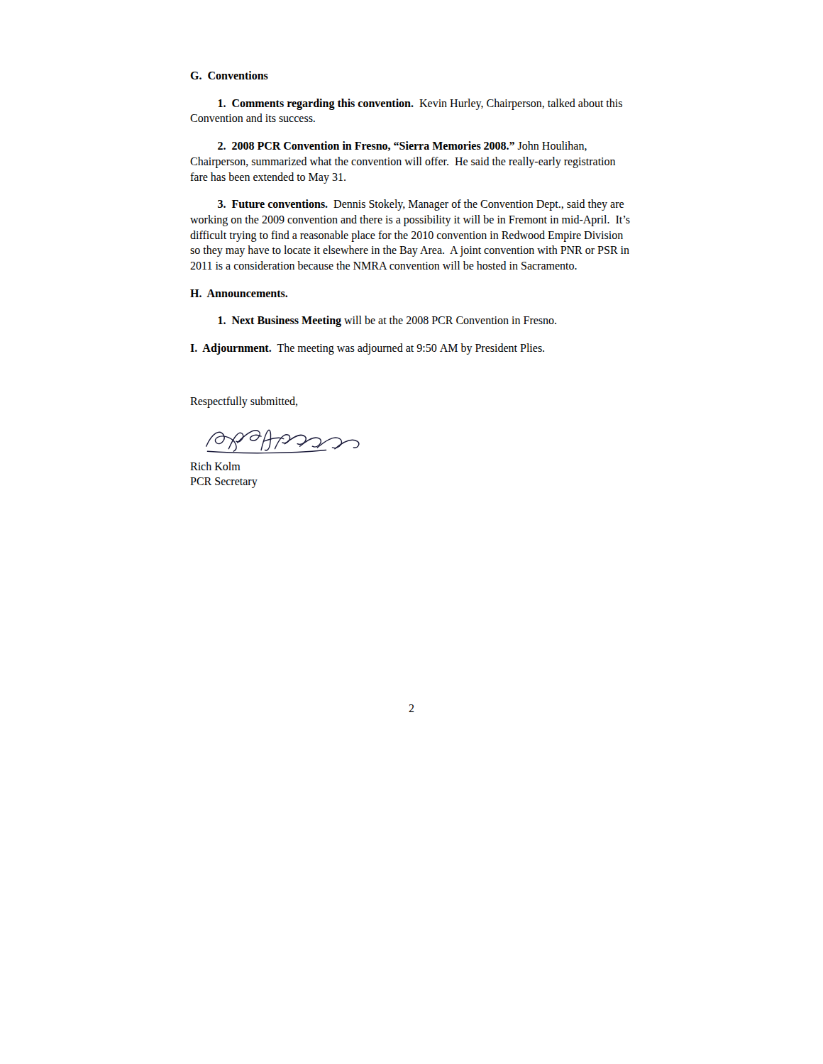G. Conventions
1. Comments regarding this convention. Kevin Hurley, Chairperson, talked about this Convention and its success.
2. 2008 PCR Convention in Fresno, “Sierra Memories 2008.” John Houlihan, Chairperson, summarized what the convention will offer. He said the really-early registration fare has been extended to May 31.
3. Future conventions. Dennis Stokely, Manager of the Convention Dept., said they are working on the 2009 convention and there is a possibility it will be in Fremont in mid-April. It’s difficult trying to find a reasonable place for the 2010 convention in Redwood Empire Division so they may have to locate it elsewhere in the Bay Area. A joint convention with PNR or PSR in 2011 is a consideration because the NMRA convention will be hosted in Sacramento.
H. Announcements.
1. Next Business Meeting will be at the 2008 PCR Convention in Fresno.
I. Adjournment. The meeting was adjourned at 9:50 AM by President Plies.
Respectfully submitted,
Rich Kolm
PCR Secretary
2